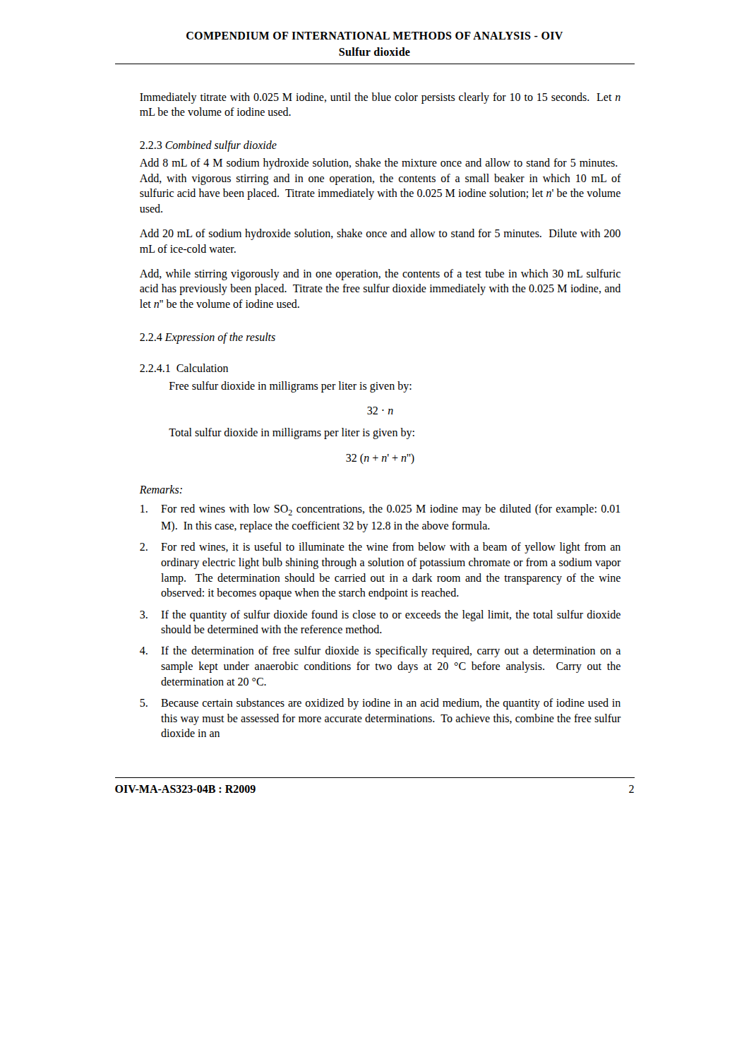COMPENDIUM OF INTERNATIONAL METHODS OF ANALYSIS - OIV
Sulfur dioxide
Immediately titrate with 0.025 M iodine, until the blue color persists clearly for 10 to 15 seconds. Let n mL be the volume of iodine used.
2.2.3 Combined sulfur dioxide
Add 8 mL of 4 M sodium hydroxide solution, shake the mixture once and allow to stand for 5 minutes. Add, with vigorous stirring and in one operation, the contents of a small beaker in which 10 mL of sulfuric acid have been placed. Titrate immediately with the 0.025 M iodine solution; let n' be the volume used.
Add 20 mL of sodium hydroxide solution, shake once and allow to stand for 5 minutes. Dilute with 200 mL of ice-cold water.
Add, while stirring vigorously and in one operation, the contents of a test tube in which 30 mL sulfuric acid has previously been placed. Titrate the free sulfur dioxide immediately with the 0.025 M iodine, and let n'' be the volume of iodine used.
2.2.4 Expression of the results
2.2.4.1 Calculation
Free sulfur dioxide in milligrams per liter is given by:
32 · n
Total sulfur dioxide in milligrams per liter is given by:
32 (n + n' + n'')
Remarks:
For red wines with low SO2 concentrations, the 0.025 M iodine may be diluted (for example: 0.01 M). In this case, replace the coefficient 32 by 12.8 in the above formula.
For red wines, it is useful to illuminate the wine from below with a beam of yellow light from an ordinary electric light bulb shining through a solution of potassium chromate or from a sodium vapor lamp. The determination should be carried out in a dark room and the transparency of the wine observed: it becomes opaque when the starch endpoint is reached.
If the quantity of sulfur dioxide found is close to or exceeds the legal limit, the total sulfur dioxide should be determined with the reference method.
If the determination of free sulfur dioxide is specifically required, carry out a determination on a sample kept under anaerobic conditions for two days at 20 °C before analysis. Carry out the determination at 20 °C.
Because certain substances are oxidized by iodine in an acid medium, the quantity of iodine used in this way must be assessed for more accurate determinations. To achieve this, combine the free sulfur dioxide in an
OIV-MA-AS323-04B : R2009 2